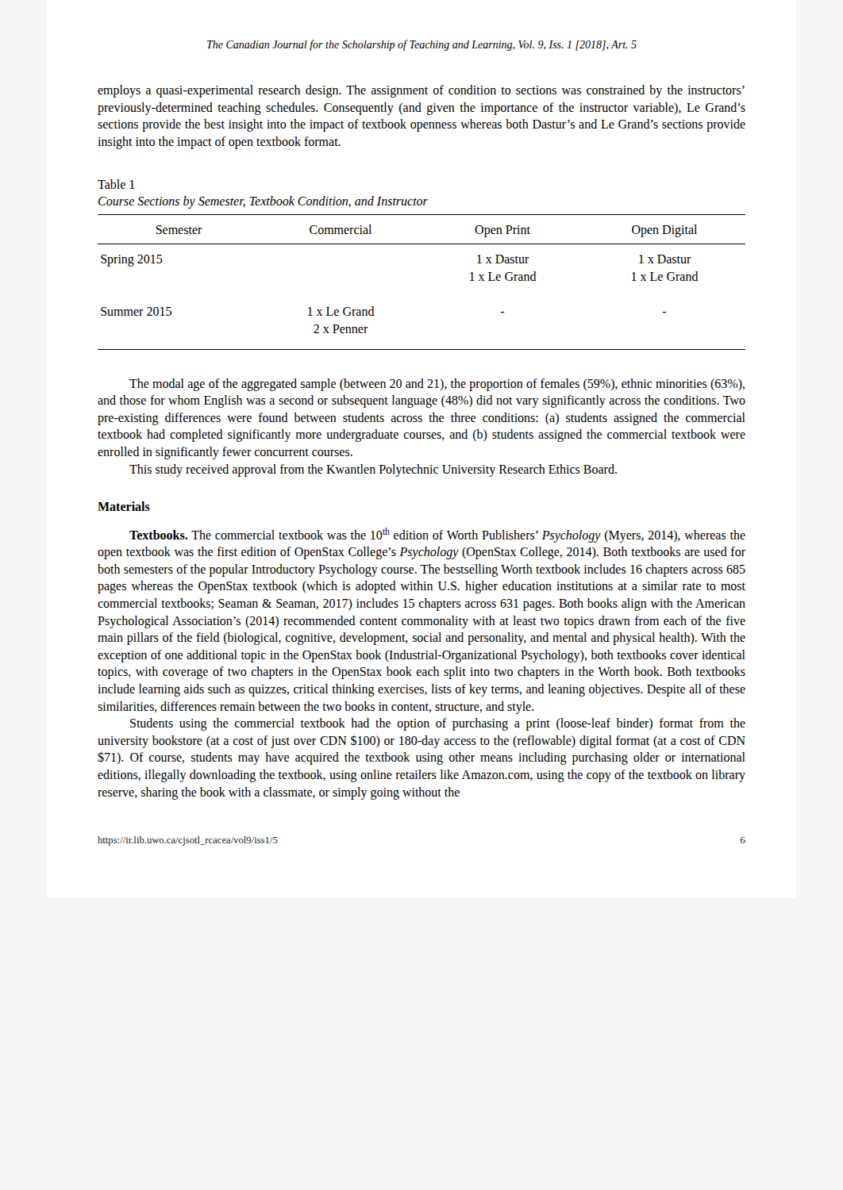The Canadian Journal for the Scholarship of Teaching and Learning, Vol. 9, Iss. 1 [2018], Art. 5
employs a quasi-experimental research design. The assignment of condition to sections was constrained by the instructors’ previously-determined teaching schedules. Consequently (and given the importance of the instructor variable), Le Grand’s sections provide the best insight into the impact of textbook openness whereas both Dastur’s and Le Grand’s sections provide insight into the impact of open textbook format.
Table 1
Course Sections by Semester, Textbook Condition, and Instructor
| Semester | Commercial | Open Print | Open Digital |
| --- | --- | --- | --- |
| Spring 2015 | | 1 x Dastur 1 x Le Grand | 1 x Dastur 1 x Le Grand |
| Summer 2015 | 1 x Le Grand 2 x Penner | - | - |
The modal age of the aggregated sample (between 20 and 21), the proportion of females (59%), ethnic minorities (63%), and those for whom English was a second or subsequent language (48%) did not vary significantly across the conditions. Two pre-existing differences were found between students across the three conditions: (a) students assigned the commercial textbook had completed significantly more undergraduate courses, and (b) students assigned the commercial textbook were enrolled in significantly fewer concurrent courses.
This study received approval from the Kwantlen Polytechnic University Research Ethics Board.
Materials
Textbooks. The commercial textbook was the 10th edition of Worth Publishers’ Psychology (Myers, 2014), whereas the open textbook was the first edition of OpenStax College’s Psychology (OpenStax College, 2014). Both textbooks are used for both semesters of the popular Introductory Psychology course. The bestselling Worth textbook includes 16 chapters across 685 pages whereas the OpenStax textbook (which is adopted within U.S. higher education institutions at a similar rate to most commercial textbooks; Seaman & Seaman, 2017) includes 15 chapters across 631 pages. Both books align with the American Psychological Association’s (2014) recommended content commonality with at least two topics drawn from each of the five main pillars of the field (biological, cognitive, development, social and personality, and mental and physical health). With the exception of one additional topic in the OpenStax book (Industrial-Organizational Psychology), both textbooks cover identical topics, with coverage of two chapters in the OpenStax book each split into two chapters in the Worth book. Both textbooks include learning aids such as quizzes, critical thinking exercises, lists of key terms, and leaning objectives. Despite all of these similarities, differences remain between the two books in content, structure, and style.
Students using the commercial textbook had the option of purchasing a print (loose-leaf binder) format from the university bookstore (at a cost of just over CDN $100) or 180-day access to the (reflowable) digital format (at a cost of CDN $71). Of course, students may have acquired the textbook using other means including purchasing older or international editions, illegally downloading the textbook, using online retailers like Amazon.com, using the copy of the textbook on library reserve, sharing the book with a classmate, or simply going without the
https://ir.lib.uwo.ca/cjsotl_rcacea/vol9/iss1/5 6